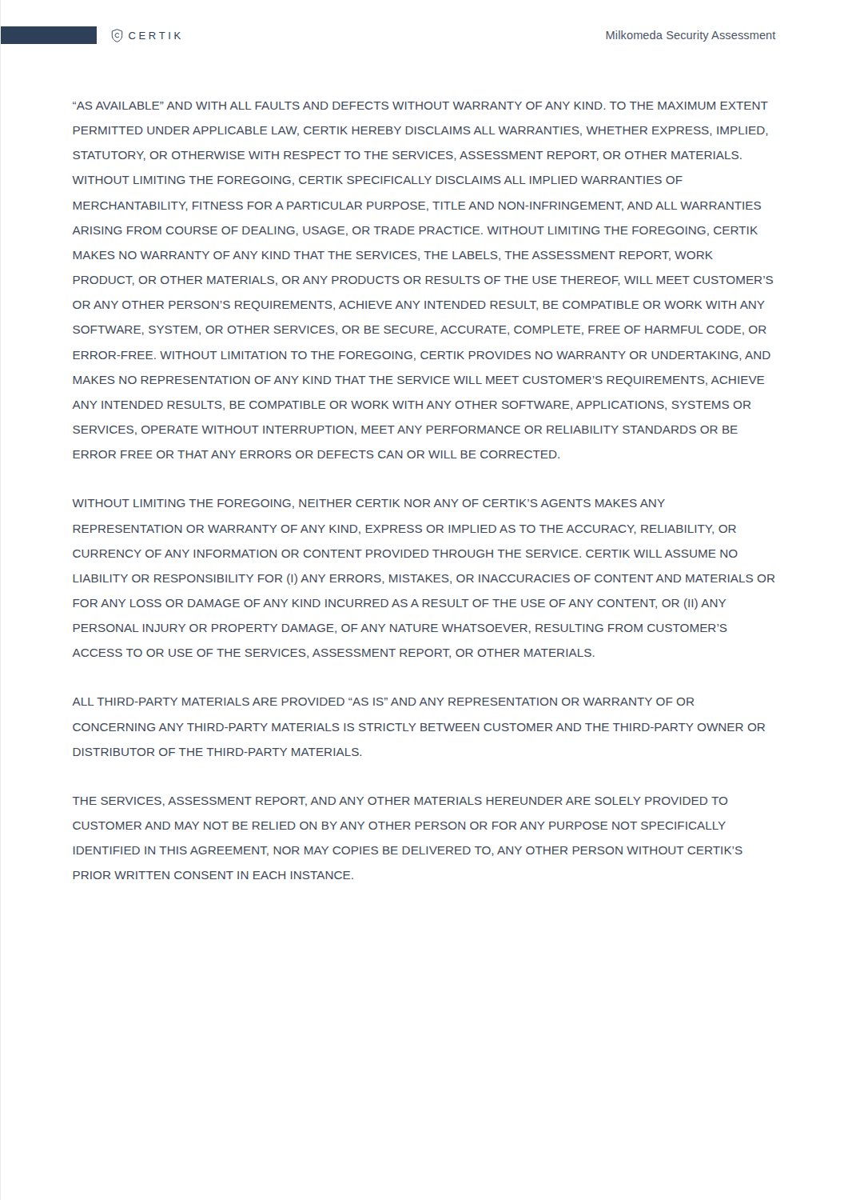CERTIK
Milkomeda Security Assessment
“AS AVAILABLE” AND WITH ALL FAULTS AND DEFECTS WITHOUT WARRANTY OF ANY KIND. TO THE MAXIMUM EXTENT PERMITTED UNDER APPLICABLE LAW, CERTIK HEREBY DISCLAIMS ALL WARRANTIES, WHETHER EXPRESS, IMPLIED, STATUTORY, OR OTHERWISE WITH RESPECT TO THE SERVICES, ASSESSMENT REPORT, OR OTHER MATERIALS. WITHOUT LIMITING THE FOREGOING, CERTIK SPECIFICALLY DISCLAIMS ALL IMPLIED WARRANTIES OF MERCHANTABILITY, FITNESS FOR A PARTICULAR PURPOSE, TITLE AND NON-INFRINGEMENT, AND ALL WARRANTIES ARISING FROM COURSE OF DEALING, USAGE, OR TRADE PRACTICE. WITHOUT LIMITING THE FOREGOING, CERTIK MAKES NO WARRANTY OF ANY KIND THAT THE SERVICES, THE LABELS, THE ASSESSMENT REPORT, WORK PRODUCT, OR OTHER MATERIALS, OR ANY PRODUCTS OR RESULTS OF THE USE THEREOF, WILL MEET CUSTOMER’S OR ANY OTHER PERSON’S REQUIREMENTS, ACHIEVE ANY INTENDED RESULT, BE COMPATIBLE OR WORK WITH ANY SOFTWARE, SYSTEM, OR OTHER SERVICES, OR BE SECURE, ACCURATE, COMPLETE, FREE OF HARMFUL CODE, OR ERROR-FREE. WITHOUT LIMITATION TO THE FOREGOING, CERTIK PROVIDES NO WARRANTY OR UNDERTAKING, AND MAKES NO REPRESENTATION OF ANY KIND THAT THE SERVICE WILL MEET CUSTOMER’S REQUIREMENTS, ACHIEVE ANY INTENDED RESULTS, BE COMPATIBLE OR WORK WITH ANY OTHER SOFTWARE, APPLICATIONS, SYSTEMS OR SERVICES, OPERATE WITHOUT INTERRUPTION, MEET ANY PERFORMANCE OR RELIABILITY STANDARDS OR BE ERROR FREE OR THAT ANY ERRORS OR DEFECTS CAN OR WILL BE CORRECTED.
WITHOUT LIMITING THE FOREGOING, NEITHER CERTIK NOR ANY OF CERTIK’S AGENTS MAKES ANY REPRESENTATION OR WARRANTY OF ANY KIND, EXPRESS OR IMPLIED AS TO THE ACCURACY, RELIABILITY, OR CURRENCY OF ANY INFORMATION OR CONTENT PROVIDED THROUGH THE SERVICE. CERTIK WILL ASSUME NO LIABILITY OR RESPONSIBILITY FOR (I) ANY ERRORS, MISTAKES, OR INACCURACIES OF CONTENT AND MATERIALS OR FOR ANY LOSS OR DAMAGE OF ANY KIND INCURRED AS A RESULT OF THE USE OF ANY CONTENT, OR (II) ANY PERSONAL INJURY OR PROPERTY DAMAGE, OF ANY NATURE WHATSOEVER, RESULTING FROM CUSTOMER’S ACCESS TO OR USE OF THE SERVICES, ASSESSMENT REPORT, OR OTHER MATERIALS.
ALL THIRD-PARTY MATERIALS ARE PROVIDED “AS IS” AND ANY REPRESENTATION OR WARRANTY OF OR CONCERNING ANY THIRD-PARTY MATERIALS IS STRICTLY BETWEEN CUSTOMER AND THE THIRD-PARTY OWNER OR DISTRIBUTOR OF THE THIRD-PARTY MATERIALS.
THE SERVICES, ASSESSMENT REPORT, AND ANY OTHER MATERIALS HEREUNDER ARE SOLELY PROVIDED TO CUSTOMER AND MAY NOT BE RELIED ON BY ANY OTHER PERSON OR FOR ANY PURPOSE NOT SPECIFICALLY IDENTIFIED IN THIS AGREEMENT, NOR MAY COPIES BE DELIVERED TO, ANY OTHER PERSON WITHOUT CERTIK’S PRIOR WRITTEN CONSENT IN EACH INSTANCE.